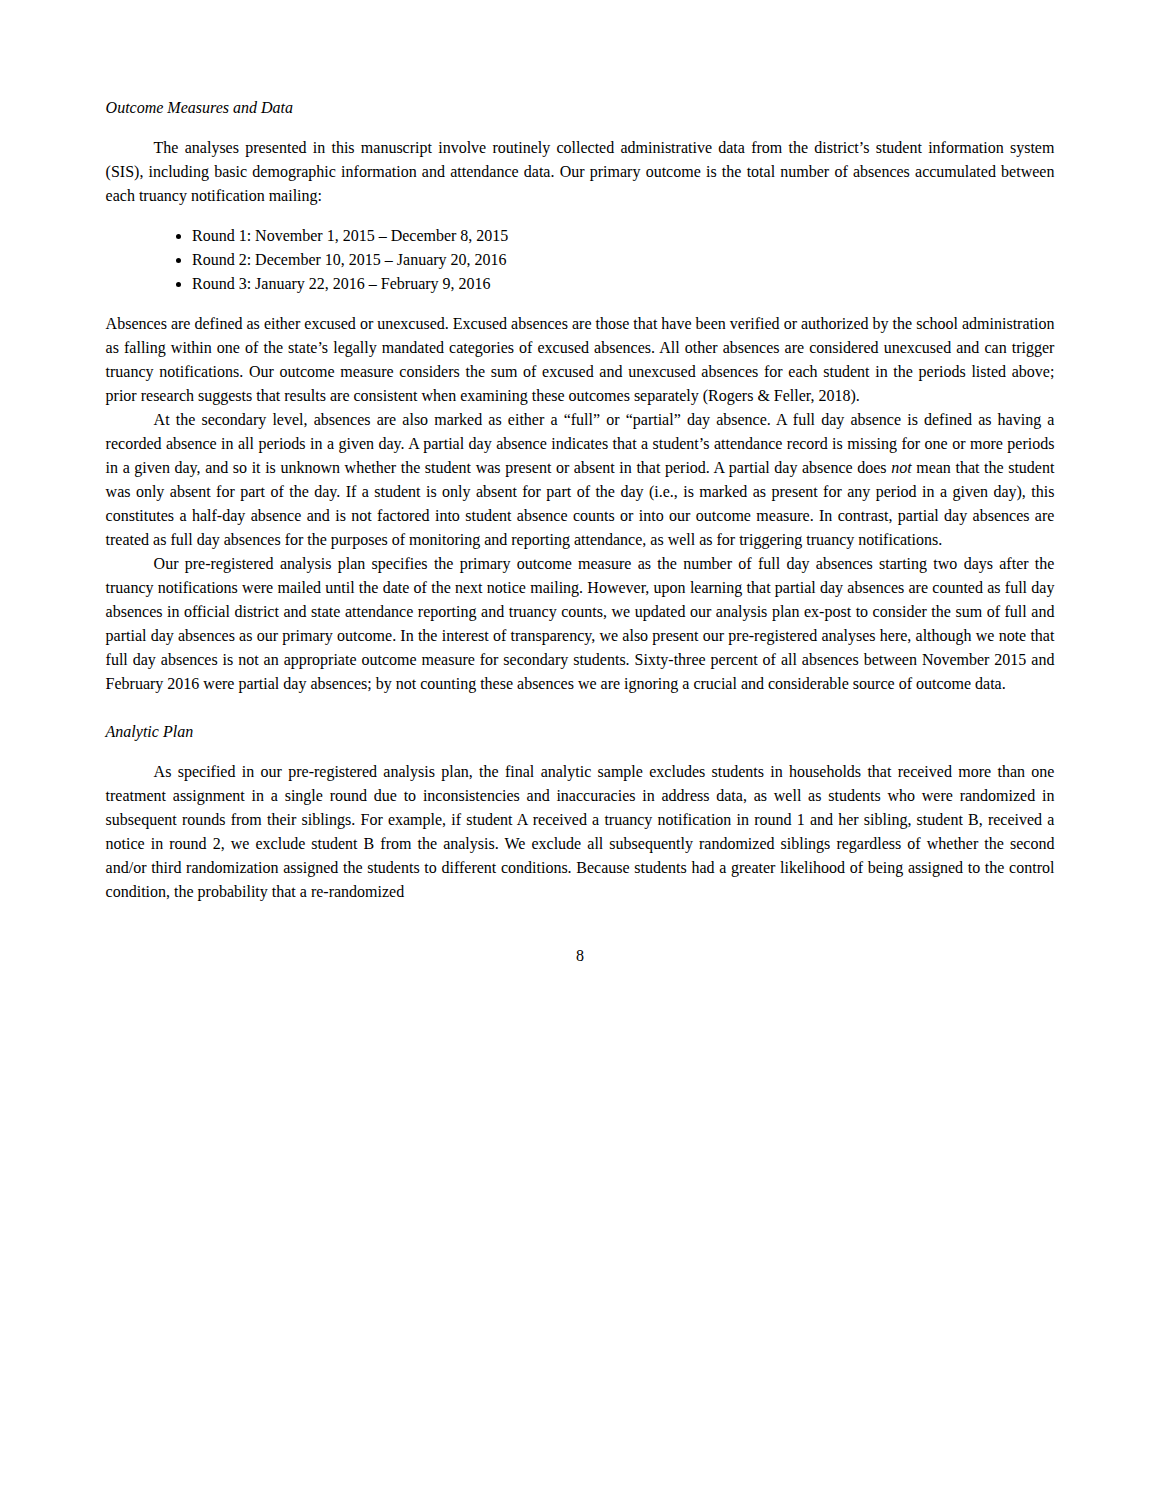Outcome Measures and Data
The analyses presented in this manuscript involve routinely collected administrative data from the district’s student information system (SIS), including basic demographic information and attendance data. Our primary outcome is the total number of absences accumulated between each truancy notification mailing:
Round 1: November 1, 2015 – December 8, 2015
Round 2: December 10, 2015 – January 20, 2016
Round 3: January 22, 2016 – February 9, 2016
Absences are defined as either excused or unexcused. Excused absences are those that have been verified or authorized by the school administration as falling within one of the state’s legally mandated categories of excused absences. All other absences are considered unexcused and can trigger truancy notifications. Our outcome measure considers the sum of excused and unexcused absences for each student in the periods listed above; prior research suggests that results are consistent when examining these outcomes separately (Rogers & Feller, 2018).
At the secondary level, absences are also marked as either a “full” or “partial” day absence. A full day absence is defined as having a recorded absence in all periods in a given day. A partial day absence indicates that a student’s attendance record is missing for one or more periods in a given day, and so it is unknown whether the student was present or absent in that period. A partial day absence does not mean that the student was only absent for part of the day. If a student is only absent for part of the day (i.e., is marked as present for any period in a given day), this constitutes a half-day absence and is not factored into student absence counts or into our outcome measure. In contrast, partial day absences are treated as full day absences for the purposes of monitoring and reporting attendance, as well as for triggering truancy notifications.
Our pre-registered analysis plan specifies the primary outcome measure as the number of full day absences starting two days after the truancy notifications were mailed until the date of the next notice mailing. However, upon learning that partial day absences are counted as full day absences in official district and state attendance reporting and truancy counts, we updated our analysis plan ex-post to consider the sum of full and partial day absences as our primary outcome. In the interest of transparency, we also present our pre-registered analyses here, although we note that full day absences is not an appropriate outcome measure for secondary students. Sixty-three percent of all absences between November 2015 and February 2016 were partial day absences; by not counting these absences we are ignoring a crucial and considerable source of outcome data.
Analytic Plan
As specified in our pre-registered analysis plan, the final analytic sample excludes students in households that received more than one treatment assignment in a single round due to inconsistencies and inaccuracies in address data, as well as students who were randomized in subsequent rounds from their siblings. For example, if student A received a truancy notification in round 1 and her sibling, student B, received a notice in round 2, we exclude student B from the analysis. We exclude all subsequently randomized siblings regardless of whether the second and/or third randomization assigned the students to different conditions. Because students had a greater likelihood of being assigned to the control condition, the probability that a re-randomized
8